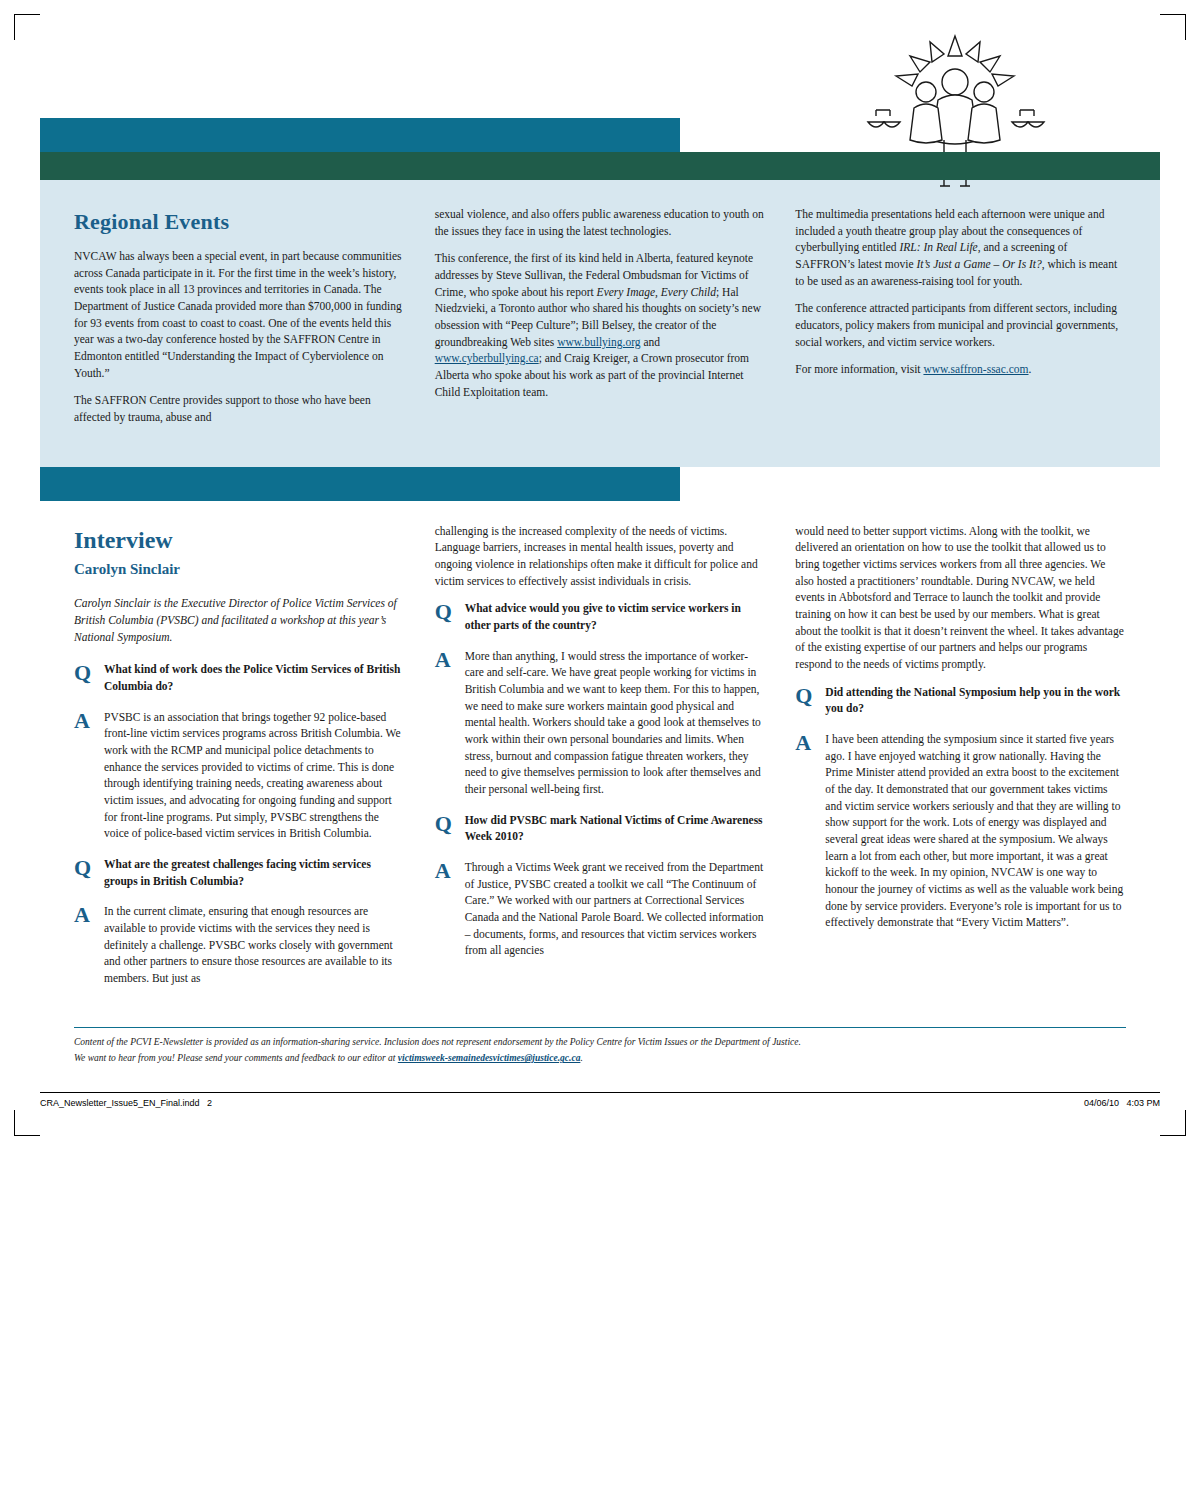Regional Events
NVCAW has always been a special event, in part because communities across Canada participate in it. For the first time in the week’s history, events took place in all 13 provinces and territories in Canada. The Department of Justice Canada provided more than $700,000 in funding for 93 events from coast to coast to coast. One of the events held this year was a two-day conference hosted by the SAFFRON Centre in Edmonton entitled “Understanding the Impact of Cyberviolence on Youth.”
The SAFFRON Centre provides support to those who have been affected by trauma, abuse and
sexual violence, and also offers public awareness education to youth on the issues they face in using the latest technologies.
This conference, the first of its kind held in Alberta, featured keynote addresses by Steve Sullivan, the Federal Ombudsman for Victims of Crime, who spoke about his report Every Image, Every Child; Hal Niedzvieki, a Toronto author who shared his thoughts on society’s new obsession with “Peep Culture”; Bill Belsey, the creator of the groundbreaking Web sites www.bullying.org and www.cyberbullying.ca; and Craig Kreiger, a Crown prosecutor from Alberta who spoke about his work as part of the provincial Internet Child Exploitation team.
The multimedia presentations held each afternoon were unique and included a youth theatre group play about the consequences of cyberbullying entitled IRL: In Real Life, and a screening of SAFFRON’s latest movie It’s Just a Game – Or Is It?, which is meant to be used as an awareness-raising tool for youth.
The conference attracted participants from different sectors, including educators, policy makers from municipal and provincial governments, social workers, and victim service workers.
For more information, visit www.saffron-ssac.com.
Interview
Carolyn Sinclair
Carolyn Sinclair is the Executive Director of Police Victim Services of British Columbia (PVSBC) and facilitated a workshop at this year’s National Symposium.
Q
What kind of work does the Police Victim Services of British Columbia do?
A
PVSBC is an association that brings together 92 police-based front-line victim services programs across British Columbia. We work with the RCMP and municipal police detachments to enhance the services provided to victims of crime. This is done through identifying training needs, creating awareness about victim issues, and advocating for ongoing funding and support for front-line programs. Put simply, PVSBC strengthens the voice of police-based victim services in British Columbia.
Q
What are the greatest challenges facing victim services groups in British Columbia?
A
In the current climate, ensuring that enough resources are available to provide victims with the services they need is definitely a challenge. PVSBC works closely with government and other partners to ensure those resources are available to its members. But just as
challenging is the increased complexity of the needs of victims. Language barriers, increases in mental health issues, poverty and ongoing violence in relationships often make it difficult for police and victim services to effectively assist individuals in crisis.
Q
What advice would you give to victim service workers in other parts of the country?
A
More than anything, I would stress the importance of worker-care and self-care. We have great people working for victims in British Columbia and we want to keep them. For this to happen, we need to make sure workers maintain good physical and mental health. Workers should take a good look at themselves to work within their own personal boundaries and limits. When stress, burnout and compassion fatigue threaten workers, they need to give themselves permission to look after themselves and their personal well-being first.
Q
How did PVSBC mark National Victims of Crime Awareness Week 2010?
A
Through a Victims Week grant we received from the Department of Justice, PVSBC created a toolkit we call “The Continuum of Care.” We worked with our partners at Correctional Services Canada and the National Parole Board. We collected information – documents, forms, and resources that victim services workers from all agencies
would need to better support victims. Along with the toolkit, we delivered an orientation on how to use the toolkit that allowed us to bring together victims services workers from all three agencies. We also hosted a practitioners’ roundtable. During NVCAW, we held events in Abbotsford and Terrace to launch the toolkit and provide training on how it can best be used by our members. What is great about the toolkit is that it doesn’t reinvent the wheel. It takes advantage of the existing expertise of our partners and helps our programs respond to the needs of victims promptly.
Q
Did attending the National Symposium help you in the work you do?
A
I have been attending the symposium since it started five years ago. I have enjoyed watching it grow nationally. Having the Prime Minister attend provided an extra boost to the excitement of the day. It demonstrated that our government takes victims and victim service workers seriously and that they are willing to show support for the work. Lots of energy was displayed and several great ideas were shared at the symposium. We always learn a lot from each other, but more important, it was a great kickoff to the week. In my opinion, NVCAW is one way to honour the journey of victims as well as the valuable work being done by service providers. Everyone’s role is important for us to effectively demonstrate that “Every Victim Matters”.
Content of the PCVI E-Newsletter is provided as an information-sharing service. Inclusion does not represent endorsement by the Policy Centre for Victim Issues or the Department of Justice.
We want to hear from you! Please send your comments and feedback to our editor at victimsweek-semainedesvictimes@justice.gc.ca.
CRA_Newsletter_Issue5_EN_Final.indd 2 04/06/10 4:03 PM